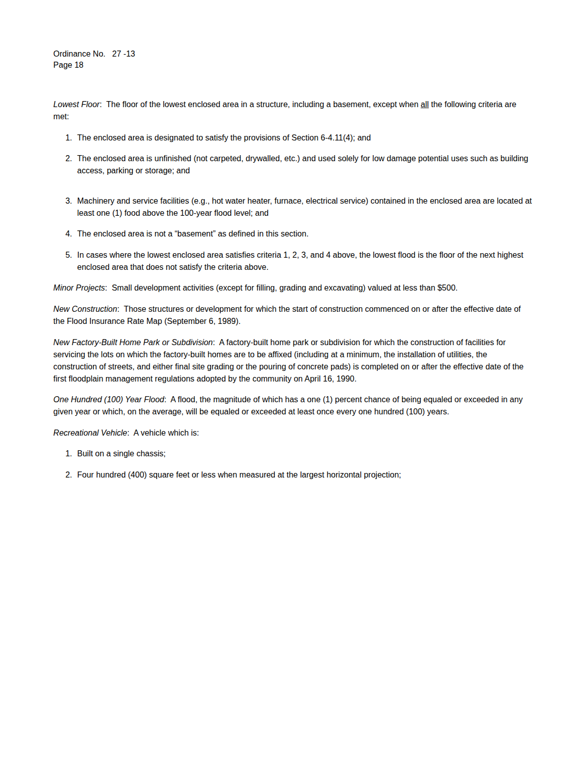Ordinance No. 27 -13
Page 18
Lowest Floor: The floor of the lowest enclosed area in a structure, including a basement, except when all the following criteria are met:
The enclosed area is designated to satisfy the provisions of Section 6-4.11(4); and
The enclosed area is unfinished (not carpeted, drywalled, etc.) and used solely for low damage potential uses such as building access, parking or storage; and
Machinery and service facilities (e.g., hot water heater, furnace, electrical service) contained in the enclosed area are located at least one (1) food above the 100-year flood level; and
The enclosed area is not a “basement” as defined in this section.
In cases where the lowest enclosed area satisfies criteria 1, 2, 3, and 4 above, the lowest flood is the floor of the next highest enclosed area that does not satisfy the criteria above.
Minor Projects: Small development activities (except for filling, grading and excavating) valued at less than $500.
New Construction: Those structures or development for which the start of construction commenced on or after the effective date of the Flood Insurance Rate Map (September 6, 1989).
New Factory-Built Home Park or Subdivision: A factory-built home park or subdivision for which the construction of facilities for servicing the lots on which the factory-built homes are to be affixed (including at a minimum, the installation of utilities, the construction of streets, and either final site grading or the pouring of concrete pads) is completed on or after the effective date of the first floodplain management regulations adopted by the community on April 16, 1990.
One Hundred (100) Year Flood: A flood, the magnitude of which has a one (1) percent chance of being equaled or exceeded in any given year or which, on the average, will be equaled or exceeded at least once every one hundred (100) years.
Recreational Vehicle: A vehicle which is:
Built on a single chassis;
Four hundred (400) square feet or less when measured at the largest horizontal projection;